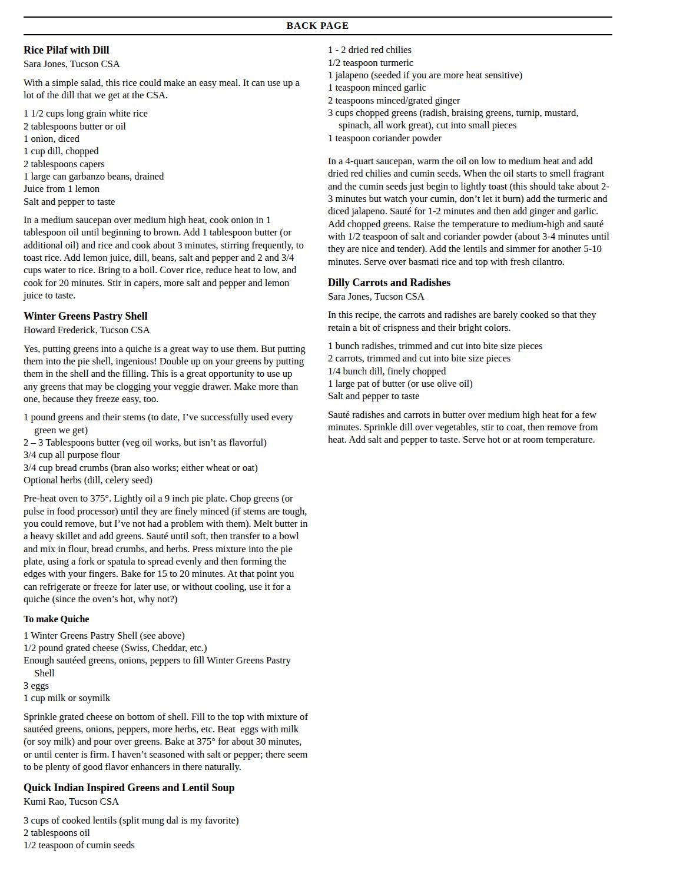BACK PAGE
Rice Pilaf with Dill
Sara Jones, Tucson CSA
With a simple salad, this rice could make an easy meal. It can use up a lot of the dill that we get at the CSA.
1 1/2 cups long grain white rice
2 tablespoons butter or oil
1 onion, diced
1 cup dill, chopped
2 tablespoons capers
1 large can garbanzo beans, drained
Juice from 1 lemon
Salt and pepper to taste
In a medium saucepan over medium high heat, cook onion in 1 tablespoon oil until beginning to brown. Add 1 tablespoon butter (or additional oil) and rice and cook about 3 minutes, stirring frequently, to toast rice. Add lemon juice, dill, beans, salt and pepper and 2 and 3/4 cups water to rice. Bring to a boil. Cover rice, reduce heat to low, and cook for 20 minutes. Stir in capers, more salt and pepper and lemon juice to taste.
Winter Greens Pastry Shell
Howard Frederick, Tucson CSA
Yes, putting greens into a quiche is a great way to use them. But putting them into the pie shell, ingenious! Double up on your greens by putting them in the shell and the filling. This is a great opportunity to use up any greens that may be clogging your veggie drawer. Make more than one, because they freeze easy, too.
1 pound greens and their stems (to date, I’ve successfully used every green we get)
2 – 3 Tablespoons butter (veg oil works, but isn’t as flavorful)
3/4 cup all purpose flour
3/4 cup bread crumbs (bran also works; either wheat or oat)
Optional herbs (dill, celery seed)
Pre-heat oven to 375°. Lightly oil a 9 inch pie plate. Chop greens (or pulse in food processor) until they are finely minced (if stems are tough, you could remove, but I’ve not had a problem with them). Melt butter in a heavy skillet and add greens. Sauté until soft, then transfer to a bowl and mix in flour, bread crumbs, and herbs. Press mixture into the pie plate, using a fork or spatula to spread evenly and then forming the edges with your fingers. Bake for 15 to 20 minutes. At that point you can refrigerate or freeze for later use, or without cooling, use it for a quiche (since the oven’s hot, why not?)
To make Quiche
1 Winter Greens Pastry Shell (see above)
1/2 pound grated cheese (Swiss, Cheddar, etc.)
Enough sautéed greens, onions, peppers to fill Winter Greens Pastry Shell
3 eggs
1 cup milk or soymilk
Sprinkle grated cheese on bottom of shell. Fill to the top with mixture of sautéed greens, onions, peppers, more herbs, etc. Beat eggs with milk (or soy milk) and pour over greens. Bake at 375° for about 30 minutes, or until center is firm. I haven’t seasoned with salt or pepper; there seem to be plenty of good flavor enhancers in there naturally.
Quick Indian Inspired Greens and Lentil Soup
Kumi Rao, Tucson CSA
3 cups of cooked lentils (split mung dal is my favorite)
2 tablespoons oil
1/2 teaspoon of cumin seeds
1 - 2 dried red chilies
1/2 teaspoon turmeric
1 jalapeno (seeded if you are more heat sensitive)
1 teaspoon minced garlic
2 teaspoons minced/grated ginger
3 cups chopped greens (radish, braising greens, turnip, mustard, spinach, all work great), cut into small pieces
1 teaspoon coriander powder
In a 4-quart saucepan, warm the oil on low to medium heat and add dried red chilies and cumin seeds. When the oil starts to smell fragrant and the cumin seeds just begin to lightly toast (this should take about 2-3 minutes but watch your cumin, don’t let it burn) add the turmeric and diced jalapeno. Sauté for 1-2 minutes and then add ginger and garlic. Add chopped greens. Raise the temperature to medium-high and sauté with 1/2 teaspoon of salt and coriander powder (about 3-4 minutes until they are nice and tender). Add the lentils and simmer for another 5-10 minutes. Serve over basmati rice and top with fresh cilantro.
Dilly Carrots and Radishes
Sara Jones, Tucson CSA
In this recipe, the carrots and radishes are barely cooked so that they retain a bit of crispness and their bright colors.
1 bunch radishes, trimmed and cut into bite size pieces
2 carrots, trimmed and cut into bite size pieces
1/4 bunch dill, finely chopped
1 large pat of butter (or use olive oil)
Salt and pepper to taste
Sauté radishes and carrots in butter over medium high heat for a few minutes. Sprinkle dill over vegetables, stir to coat, then remove from heat. Add salt and pepper to taste. Serve hot or at room temperature.